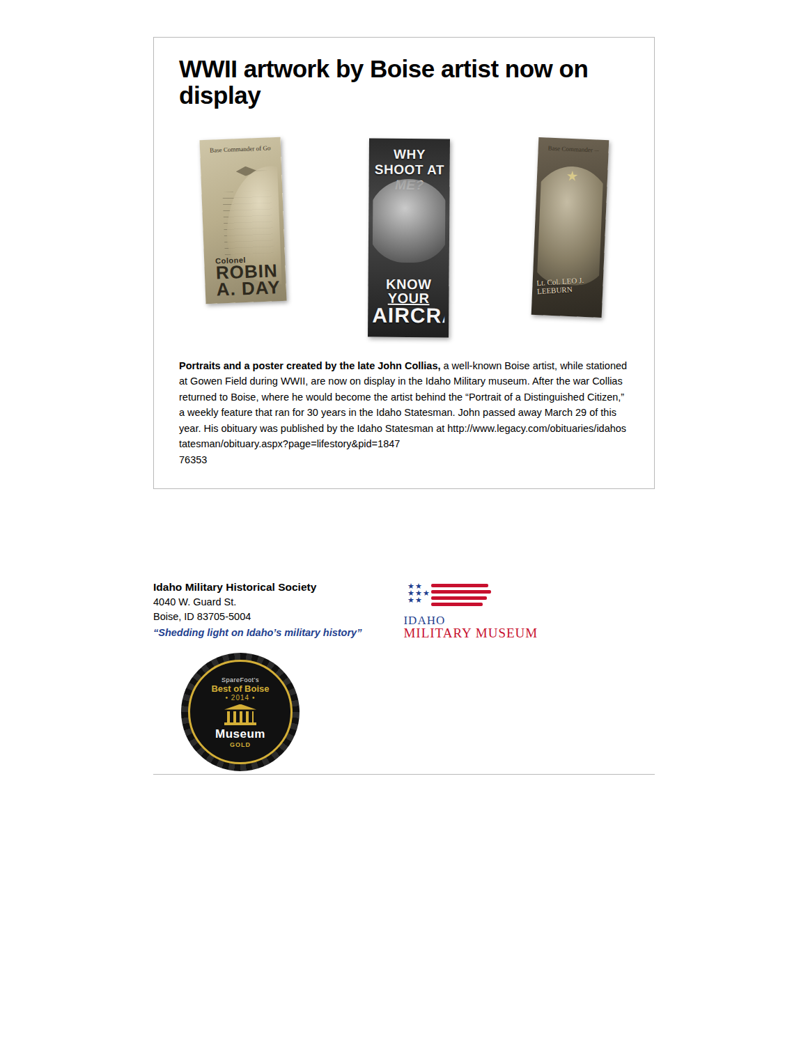WWII artwork by Boise artist now on display
Base Commander of Gowen Field
ColonelROBIN A. DAY
WHY SHOOT AT ME?
KNOW YOUR
AIRCRAFT
Base Commander — By Corp. John Collias
Lt. Col. LEO J. LEEBURN
Portraits and a poster created by the late John Collias, a well-known Boise artist, while stationed at Gowen Field during WWII, are now on display in the Idaho Military museum. After the war Collias returned to Boise, where he would become the artist behind the “Portrait of a Distinguished Citizen,” a weekly feature that ran for 30 years in the Idaho Statesman. John passed away March 29 of this year. His obituary was published by the Idaho Statesman at http://www.legacy.com/obituaries/idahostatesman/obituary.aspx?page=lifestory&pid=1847
76353
Idaho Military Historical Society
4040 W. Guard St.
Boise, ID 83705-5004
“Shedding light on Idaho’s military history”
★★
★★★
★★
IDAHO
MILITARY MUSEUM
SpareFoot’s
Best of Boise
• 2014 •
Museum
GOLD